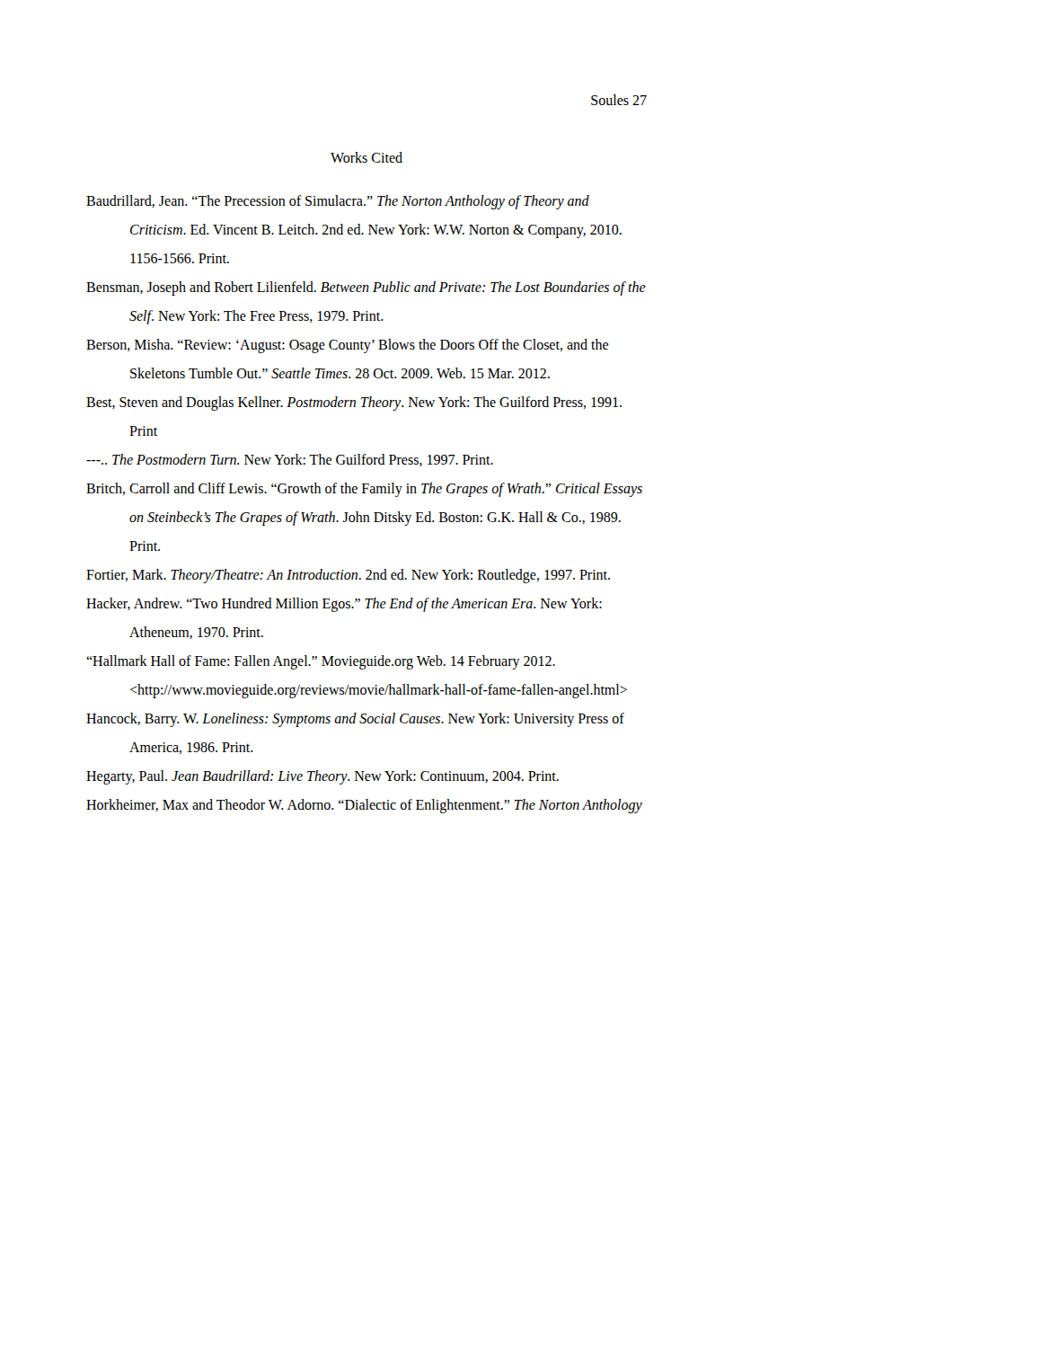Soules 27
Works Cited
Baudrillard, Jean. “The Precession of Simulacra.” The Norton Anthology of Theory and Criticism. Ed. Vincent B. Leitch. 2nd ed. New York: W.W. Norton & Company, 2010. 1156-1566. Print.
Bensman, Joseph and Robert Lilienfeld. Between Public and Private: The Lost Boundaries of the Self. New York: The Free Press, 1979. Print.
Berson, Misha. “Review: ‘August: Osage County’ Blows the Doors Off the Closet, and the Skeletons Tumble Out.” Seattle Times. 28 Oct. 2009. Web. 15 Mar. 2012.
Best, Steven and Douglas Kellner. Postmodern Theory. New York: The Guilford Press, 1991. Print
---.. The Postmodern Turn. New York: The Guilford Press, 1997. Print.
Britch, Carroll and Cliff Lewis. “Growth of the Family in The Grapes of Wrath.” Critical Essays on Steinbeck’s The Grapes of Wrath. John Ditsky Ed. Boston: G.K. Hall & Co., 1989. Print.
Fortier, Mark. Theory/Theatre: An Introduction. 2nd ed. New York: Routledge, 1997. Print.
Hacker, Andrew. “Two Hundred Million Egos.” The End of the American Era. New York: Atheneum, 1970. Print.
“Hallmark Hall of Fame: Fallen Angel.” Movieguide.org Web. 14 February 2012. <http://www.movieguide.org/reviews/movie/hallmark-hall-of-fame-fallen-angel.html>
Hancock, Barry. W. Loneliness: Symptoms and Social Causes. New York: University Press of America, 1986. Print.
Hegarty, Paul. Jean Baudrillard: Live Theory. New York: Continuum, 2004. Print.
Horkheimer, Max and Theodor W. Adorno. “Dialectic of Enlightenment.” The Norton Anthology